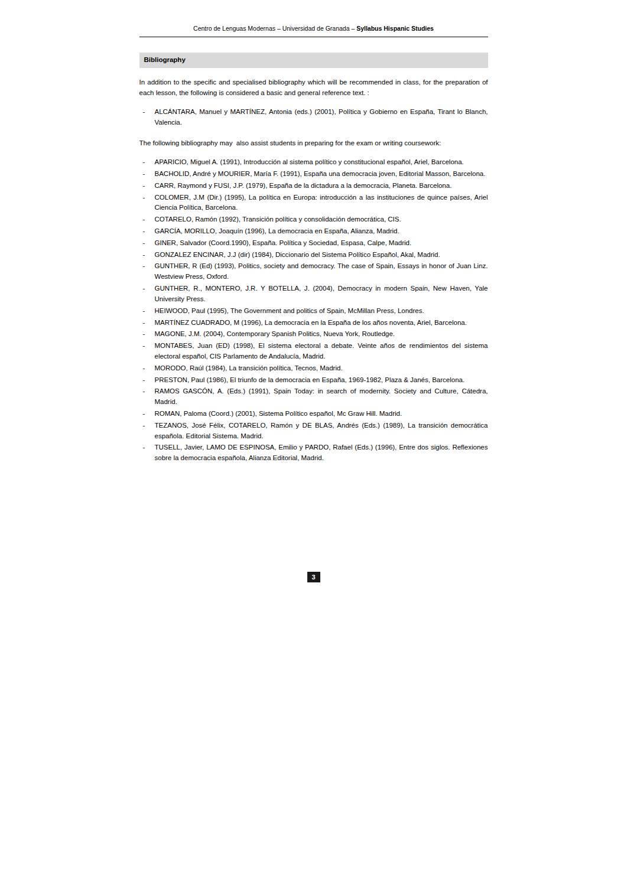Centro de Lenguas Modernas – Universidad de Granada – Syllabus Hispanic Studies
Bibliography
In addition to the specific and specialised bibliography which will be recommended in class, for the preparation of each lesson, the following is considered a basic and general reference text. :
ALCÁNTARA, Manuel y MARTÍNEZ, Antonia (eds.) (2001), Política y Gobierno en España, Tirant lo Blanch, Valencia.
The following bibliography may also assist students in preparing for the exam or writing coursework:
APARICIO, Miguel A. (1991), Introducción al sistema político y constitucional español, Ariel, Barcelona.
BACHOLID, André y MOURIER, María F. (1991), España una democracia joven, Editorial Masson, Barcelona.
CARR, Raymond y FUSI, J.P. (1979), España de la dictadura a la democracia, Planeta. Barcelona.
COLOMER, J.M (Dir.) (1995), La política en Europa: introducción a las instituciones de quince países, Ariel Ciencia Política, Barcelona.
COTARELO, Ramón (1992), Transición política y consolidación democrática, CIS.
GARCÍA, MORILLO, Joaquín (1996), La democracia en España, Alianza, Madrid.
GINER, Salvador (Coord.1990), España. Política y Sociedad, Espasa, Calpe, Madrid.
GONZALEZ ENCINAR, J.J (dir) (1984), Diccionario del Sistema Político Español, Akal, Madrid.
GUNTHER, R (Ed) (1993), Politics, society and democracy. The case of Spain, Essays in honor of Juan Linz. Westview Press, Oxford.
GUNTHER, R., MONTERO, J.R. Y BOTELLA, J. (2004), Democracy in modern Spain, New Haven, Yale University Press.
HEIWOOD, Paul (1995), The Government and politics of Spain, McMillan Press, Londres.
MARTÍNEZ CUADRADO, M (1996), La democracia en la España de los años noventa, Ariel, Barcelona.
MAGONE, J.M. (2004), Contemporary Spanish Politics, Nueva York, Routledge.
MONTABES, Juan (ED) (1998), El sistema electoral a debate. Veinte años de rendimientos del sistema electoral español, CIS Parlamento de Andalucía, Madrid.
MORODO, Raúl (1984), La transición política, Tecnos, Madrid.
PRESTON, Paul (1986), El triunfo de la democracia en España, 1969-1982, Plaza & Janés, Barcelona.
RAMOS GASCÓN, A. (Eds.) (1991), Spain Today: in search of modernity. Society and Culture, Cátedra, Madrid.
ROMAN, Paloma (Coord.) (2001), Sistema Político español, Mc Graw Hill. Madrid.
TEZANOS, José Félix, COTARELO, Ramón y DE BLAS, Andrés (Eds.) (1989), La transición democrática española. Editorial Sistema. Madrid.
TUSELL, Javier, LAMO DE ESPINOSA, Emilio y PARDO, Rafael (Eds.) (1996), Entre dos siglos. Reflexiones sobre la democracia española, Alianza Editorial, Madrid.
3